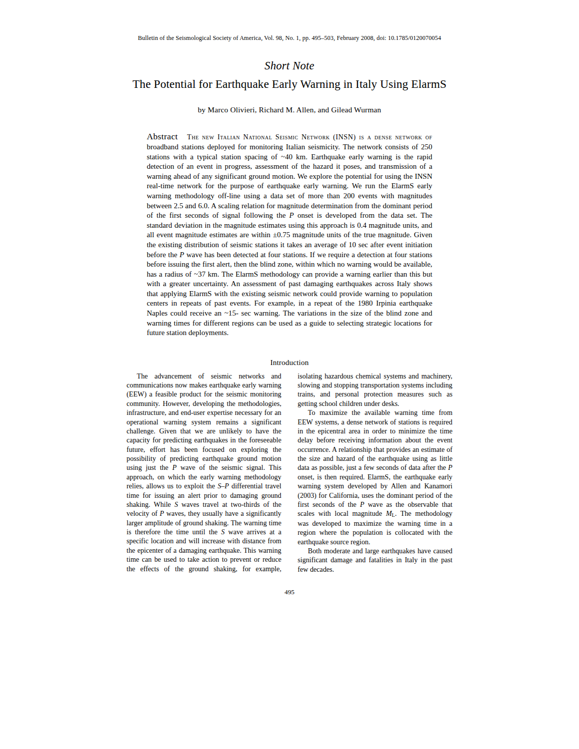Bulletin of the Seismological Society of America, Vol. 98, No. 1, pp. 495–503, February 2008, doi: 10.1785/0120070054
Short Note
The Potential for Earthquake Early Warning in Italy Using ElarmS
by Marco Olivieri, Richard M. Allen, and Gilead Wurman
Abstract The new Italian National Seismic Network (INSN) is a dense network of broadband stations deployed for monitoring Italian seismicity. The network consists of 250 stations with a typical station spacing of ~40 km. Earthquake early warning is the rapid detection of an event in progress, assessment of the hazard it poses, and transmission of a warning ahead of any significant ground motion. We explore the potential for using the INSN real-time network for the purpose of earthquake early warning. We run the ElarmS early warning methodology off-line using a data set of more than 200 events with magnitudes between 2.5 and 6.0. A scaling relation for magnitude determination from the dominant period of the first seconds of signal following the P onset is developed from the data set. The standard deviation in the magnitude estimates using this approach is 0.4 magnitude units, and all event magnitude estimates are within ±0.75 magnitude units of the true magnitude. Given the existing distribution of seismic stations it takes an average of 10 sec after event initiation before the P wave has been detected at four stations. If we require a detection at four stations before issuing the first alert, then the blind zone, within which no warning would be available, has a radius of ~37 km. The ElarmS methodology can provide a warning earlier than this but with a greater uncertainty. An assessment of past damaging earthquakes across Italy shows that applying ElarmS with the existing seismic network could provide warning to population centers in repeats of past events. For example, in a repeat of the 1980 Irpinia earthquake Naples could receive an ~15- sec warning. The variations in the size of the blind zone and warning times for different regions can be used as a guide to selecting strategic locations for future station deployments.
Introduction
The advancement of seismic networks and communications now makes earthquake early warning (EEW) a feasible product for the seismic monitoring community. However, developing the methodologies, infrastructure, and end-user expertise necessary for an operational warning system remains a significant challenge. Given that we are unlikely to have the capacity for predicting earthquakes in the foreseeable future, effort has been focused on exploring the possibility of predicting earthquake ground motion using just the P wave of the seismic signal. This approach, on which the early warning methodology relies, allows us to exploit the S–P differential travel time for issuing an alert prior to damaging ground shaking. While S waves travel at two-thirds of the velocity of P waves, they usually have a significantly larger amplitude of ground shaking. The warning time is therefore the time until the S wave arrives at a specific location and will increase with distance from the epicenter of a damaging earthquake. This warning time can be used to take action to prevent or reduce the effects of the ground shaking, for example, isolating hazardous chemical systems and machinery, slowing and stopping transportation systems including trains, and personal protection measures such as getting school children under desks.
To maximize the available warning time from EEW systems, a dense network of stations is required in the epicentral area in order to minimize the time delay before receiving information about the event occurrence. A relationship that provides an estimate of the size and hazard of the earthquake using as little data as possible, just a few seconds of data after the P onset, is then required. ElarmS, the earthquake early warning system developed by Allen and Kanamori (2003) for California, uses the dominant period of the first seconds of the P wave as the observable that scales with local magnitude ML. The methodology was developed to maximize the warning time in a region where the population is collocated with the earthquake source region.
Both moderate and large earthquakes have caused significant damage and fatalities in Italy in the past few decades.
495